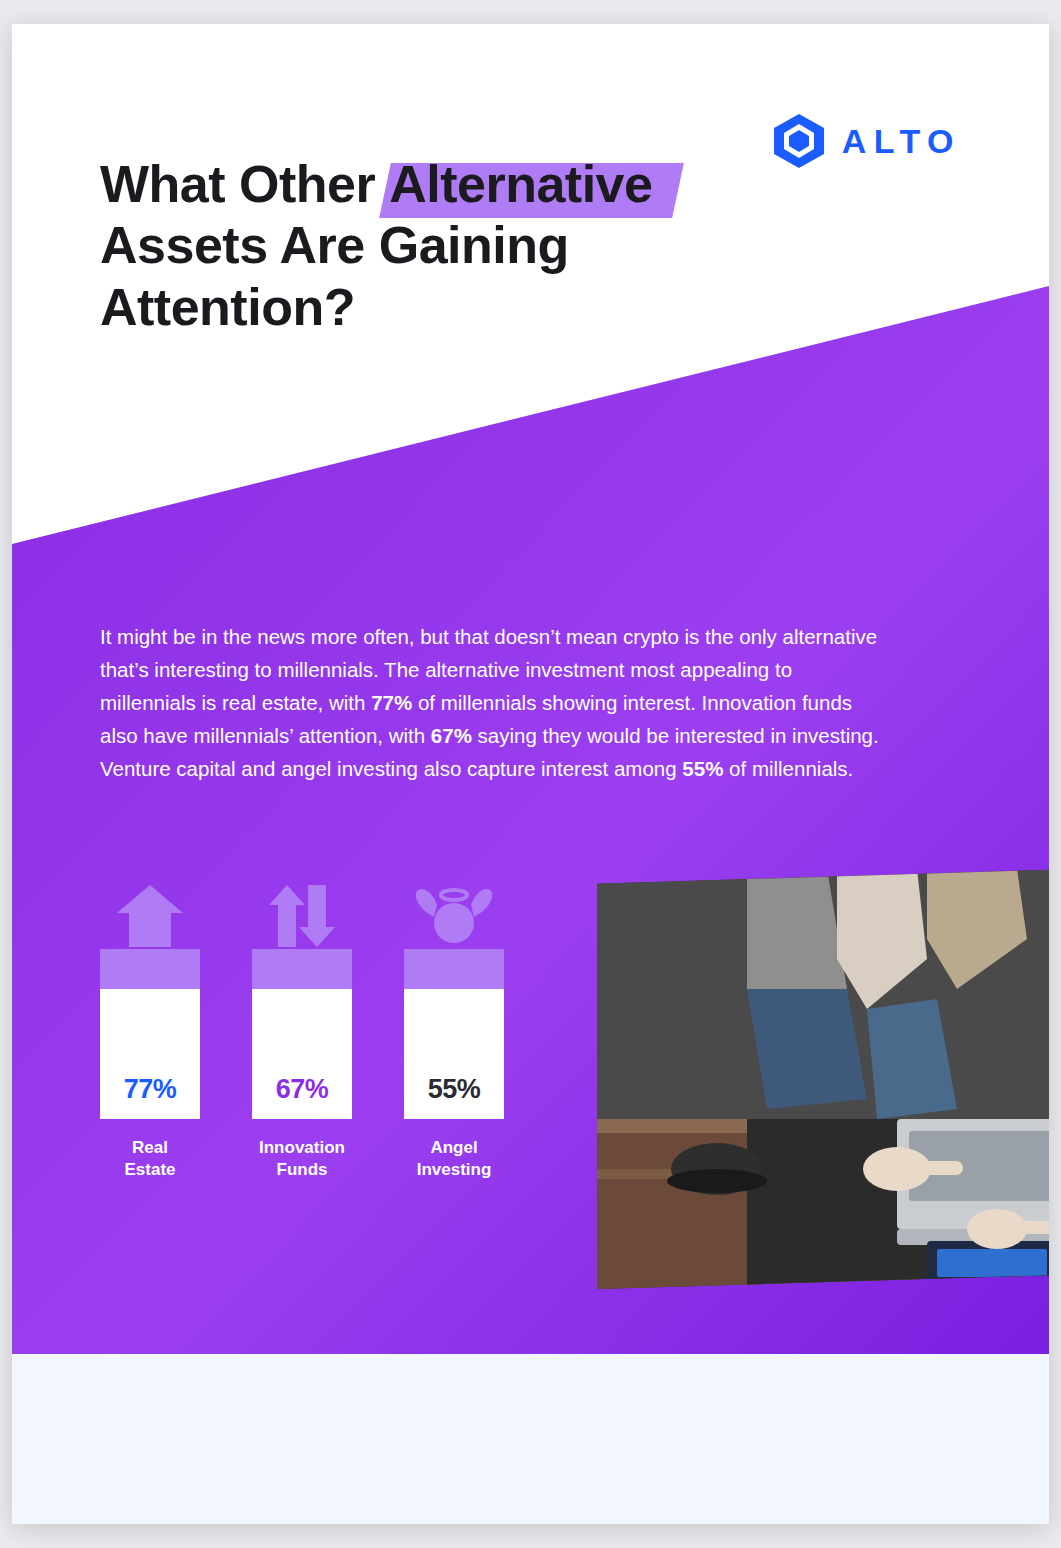ALTO
What Other Alternative
Assets Are Gaining
Attention?
It might be in the news more often, but that doesn’t mean crypto is the only alternative that’s interesting to millennials. The alternative investment most appealing to millennials is real estate, with 77% of millennials showing interest. Innovation funds also have millennials’ attention, with 67% saying they would be interested in investing. Venture capital and angel investing also capture interest among 55% of millennials.
77%
Real
Estate
67%
Innovation
Funds
55%
Angel
Investing
ALTO’S 2022 ALTERNATIVE INVESTING REPORT ALTOIRA.COM
11